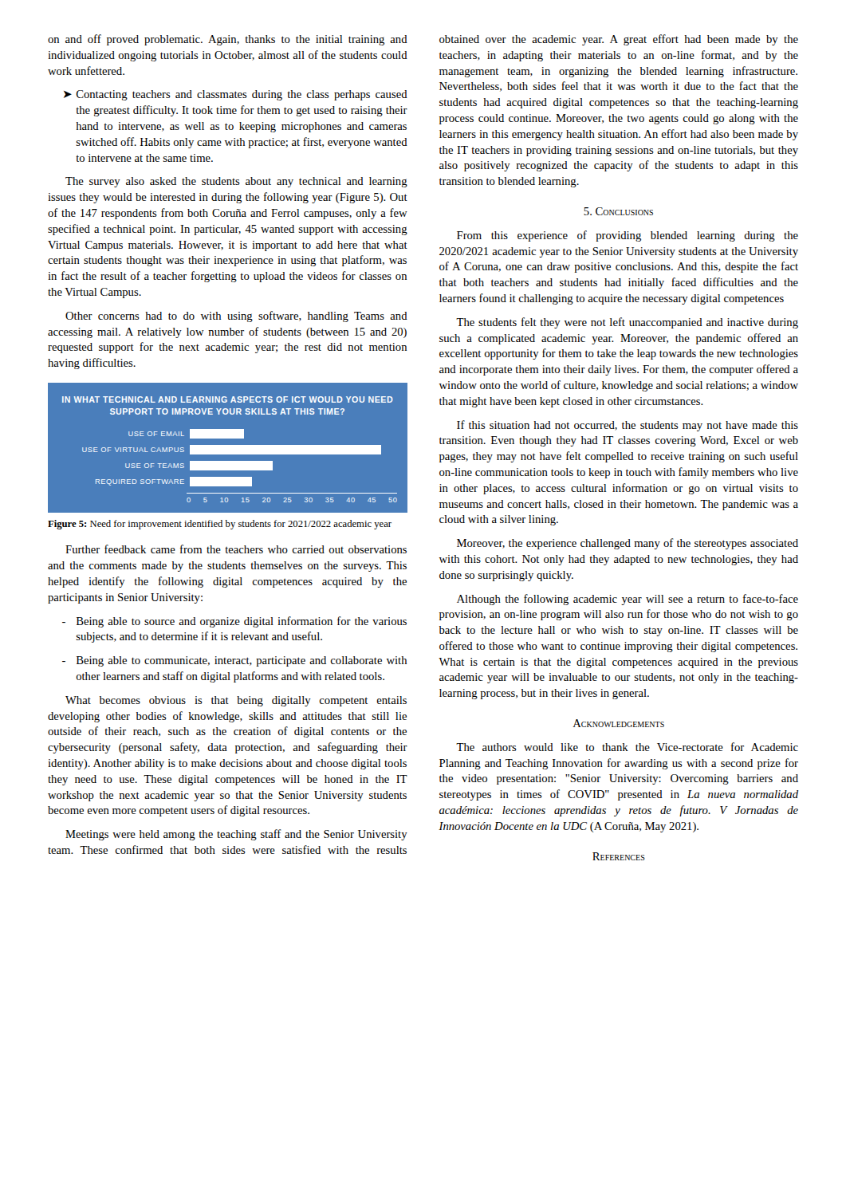on and off proved problematic. Again, thanks to the initial training and individualized ongoing tutorials in October, almost all of the students could work unfettered.
Contacting teachers and classmates during the class perhaps caused the greatest difficulty. It took time for them to get used to raising their hand to intervene, as well as to keeping microphones and cameras switched off. Habits only came with practice; at first, everyone wanted to intervene at the same time.
The survey also asked the students about any technical and learning issues they would be interested in during the following year (Figure 5). Out of the 147 respondents from both Coruña and Ferrol campuses, only a few specified a technical point. In particular, 45 wanted support with accessing Virtual Campus materials. However, it is important to add here that what certain students thought was their inexperience in using that platform, was in fact the result of a teacher forgetting to upload the videos for classes on the Virtual Campus.
Other concerns had to do with using software, handling Teams and accessing mail. A relatively low number of students (between 15 and 20) requested support for the next academic year; the rest did not mention having difficulties.
In what technical and learning aspects of ICT would you need support to improve your skills at this time?
Use of email
Use of Virtual Campus
Use of Teams
Required software
05101520253035404550
Figure 5: Need for improvement identified by students for 2021/2022 academic year
Further feedback came from the teachers who carried out observations and the comments made by the students themselves on the surveys. This helped identify the following digital competences acquired by the participants in Senior University:
Being able to source and organize digital information for the various subjects, and to determine if it is relevant and useful.
Being able to communicate, interact, participate and collaborate with other learners and staff on digital platforms and with related tools.
What becomes obvious is that being digitally competent entails developing other bodies of knowledge, skills and attitudes that still lie outside of their reach, such as the creation of digital contents or the cybersecurity (personal safety, data protection, and safeguarding their identity). Another ability is to make decisions about and choose digital tools they need to use. These digital competences will be honed in the IT workshop the next academic year so that the Senior University students become even more competent users of digital resources.
Meetings were held among the teaching staff and the Senior University team. These confirmed that both sides were satisfied with the results obtained over the academic year. A great effort had been made by the teachers, in adapting their materials to an on-line format, and by the management team, in organizing the blended learning infrastructure. Nevertheless, both sides feel that it was worth it due to the fact that the students had acquired digital competences so that the teaching-learning process could continue. Moreover, the two agents could go along with the learners in this emergency health situation. An effort had also been made by the IT teachers in providing training sessions and on-line tutorials, but they also positively recognized the capacity of the students to adapt in this transition to blended learning.
5. Conclusions
From this experience of providing blended learning during the 2020/2021 academic year to the Senior University students at the University of A Coruna, one can draw positive conclusions. And this, despite the fact that both teachers and students had initially faced difficulties and the learners found it challenging to acquire the necessary digital competences
The students felt they were not left unaccompanied and inactive during such a complicated academic year. Moreover, the pandemic offered an excellent opportunity for them to take the leap towards the new technologies and incorporate them into their daily lives. For them, the computer offered a window onto the world of culture, knowledge and social relations; a window that might have been kept closed in other circumstances.
If this situation had not occurred, the students may not have made this transition. Even though they had IT classes covering Word, Excel or web pages, they may not have felt compelled to receive training on such useful on-line communication tools to keep in touch with family members who live in other places, to access cultural information or go on virtual visits to museums and concert halls, closed in their hometown. The pandemic was a cloud with a silver lining.
Moreover, the experience challenged many of the stereotypes associated with this cohort. Not only had they adapted to new technologies, they had done so surprisingly quickly.
Although the following academic year will see a return to face-to-face provision, an on-line program will also run for those who do not wish to go back to the lecture hall or who wish to stay on-line. IT classes will be offered to those who want to continue improving their digital competences. What is certain is that the digital competences acquired in the previous academic year will be invaluable to our students, not only in the teaching-learning process, but in their lives in general.
Acknowledgements
The authors would like to thank the Vice-rectorate for Academic Planning and Teaching Innovation for awarding us with a second prize for the video presentation: "Senior University: Overcoming barriers and stereotypes in times of COVID" presented in La nueva normalidad académica: lecciones aprendidas y retos de futuro. V Jornadas de Innovación Docente en la UDC (A Coruña, May 2021).
References